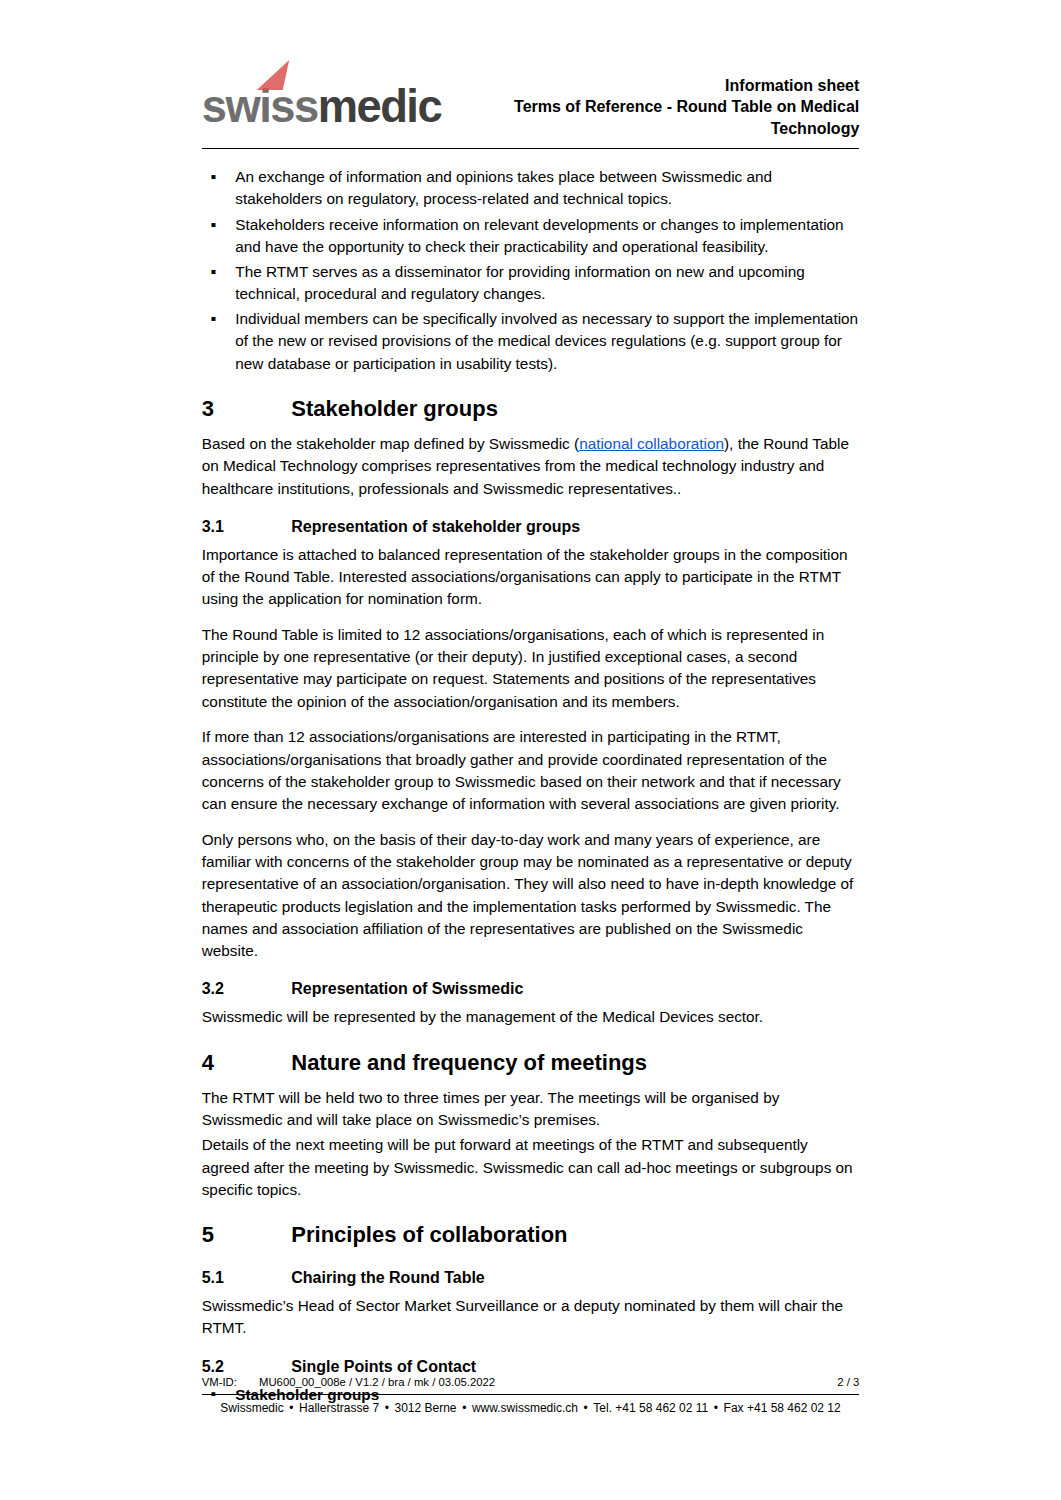swiss medic
Information sheet
Terms of Reference - Round Table on Medical Technology
An exchange of information and opinions takes place between Swissmedic and stakeholders on regulatory, process-related and technical topics.
Stakeholders receive information on relevant developments or changes to implementation and have the opportunity to check their practicability and operational feasibility.
The RTMT serves as a disseminator for providing information on new and upcoming technical, procedural and regulatory changes.
Individual members can be specifically involved as necessary to support the implementation of the new or revised provisions of the medical devices regulations (e.g. support group for new database or participation in usability tests).
3 Stakeholder groups
Based on the stakeholder map defined by Swissmedic (national collaboration), the Round Table on Medical Technology comprises representatives from the medical technology industry and healthcare institutions, professionals and Swissmedic representatives..
3.1 Representation of stakeholder groups
Importance is attached to balanced representation of the stakeholder groups in the composition of the Round Table. Interested associations/organisations can apply to participate in the RTMT using the application for nomination form.
The Round Table is limited to 12 associations/organisations, each of which is represented in principle by one representative (or their deputy). In justified exceptional cases, a second representative may participate on request. Statements and positions of the representatives constitute the opinion of the association/organisation and its members.
If more than 12 associations/organisations are interested in participating in the RTMT, associations/organisations that broadly gather and provide coordinated representation of the concerns of the stakeholder group to Swissmedic based on their network and that if necessary can ensure the necessary exchange of information with several associations are given priority.
Only persons who, on the basis of their day-to-day work and many years of experience, are familiar with concerns of the stakeholder group may be nominated as a representative or deputy representative of an association/organisation. They will also need to have in-depth knowledge of therapeutic products legislation and the implementation tasks performed by Swissmedic. The names and association affiliation of the representatives are published on the Swissmedic website.
3.2 Representation of Swissmedic
Swissmedic will be represented by the management of the Medical Devices sector.
4 Nature and frequency of meetings
The RTMT will be held two to three times per year. The meetings will be organised by Swissmedic and will take place on Swissmedic’s premises.
Details of the next meeting will be put forward at meetings of the RTMT and subsequently agreed after the meeting by Swissmedic. Swissmedic can call ad-hoc meetings or subgroups on specific topics.
5 Principles of collaboration
5.1 Chairing the Round Table
Swissmedic’s Head of Sector Market Surveillance or a deputy nominated by them will chair the RTMT.
5.2 Single Points of Contact
Stakeholder groups
VM-ID: MU600_00_008e / V1.2 / bra / mk / 03.05.2022
2 / 3
Swissmedic•Hallerstrasse 7•3012 Berne•www.swissmedic.ch•Tel. +41 58 462 02 11•Fax +41 58 462 02 12